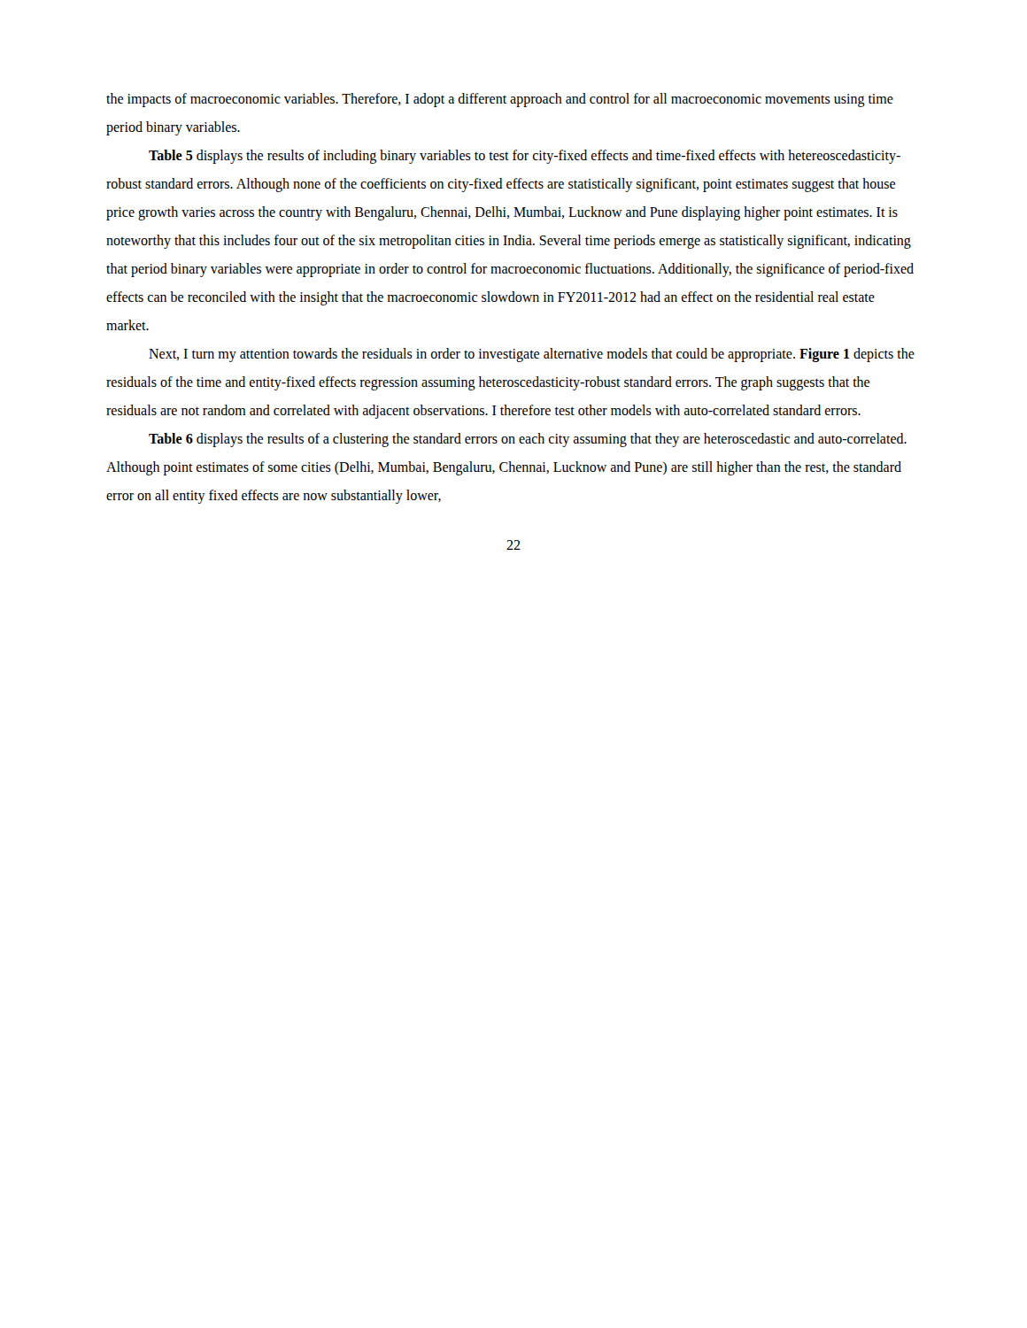the impacts of macroeconomic variables. Therefore, I adopt a different approach and control for all macroeconomic movements using time period binary variables.
Table 5 displays the results of including binary variables to test for city-fixed effects and time-fixed effects with hetereoscedasticity-robust standard errors. Although none of the coefficients on city-fixed effects are statistically significant, point estimates suggest that house price growth varies across the country with Bengaluru, Chennai, Delhi, Mumbai, Lucknow and Pune displaying higher point estimates. It is noteworthy that this includes four out of the six metropolitan cities in India. Several time periods emerge as statistically significant, indicating that period binary variables were appropriate in order to control for macroeconomic fluctuations. Additionally, the significance of period-fixed effects can be reconciled with the insight that the macroeconomic slowdown in FY2011-2012 had an effect on the residential real estate market.
Next, I turn my attention towards the residuals in order to investigate alternative models that could be appropriate. Figure 1 depicts the residuals of the time and entity-fixed effects regression assuming heteroscedasticity-robust standard errors. The graph suggests that the residuals are not random and correlated with adjacent observations. I therefore test other models with auto-correlated standard errors.
Table 6 displays the results of a clustering the standard errors on each city assuming that they are heteroscedastic and auto-correlated. Although point estimates of some cities (Delhi, Mumbai, Bengaluru, Chennai, Lucknow and Pune) are still higher than the rest, the standard error on all entity fixed effects are now substantially lower,
22